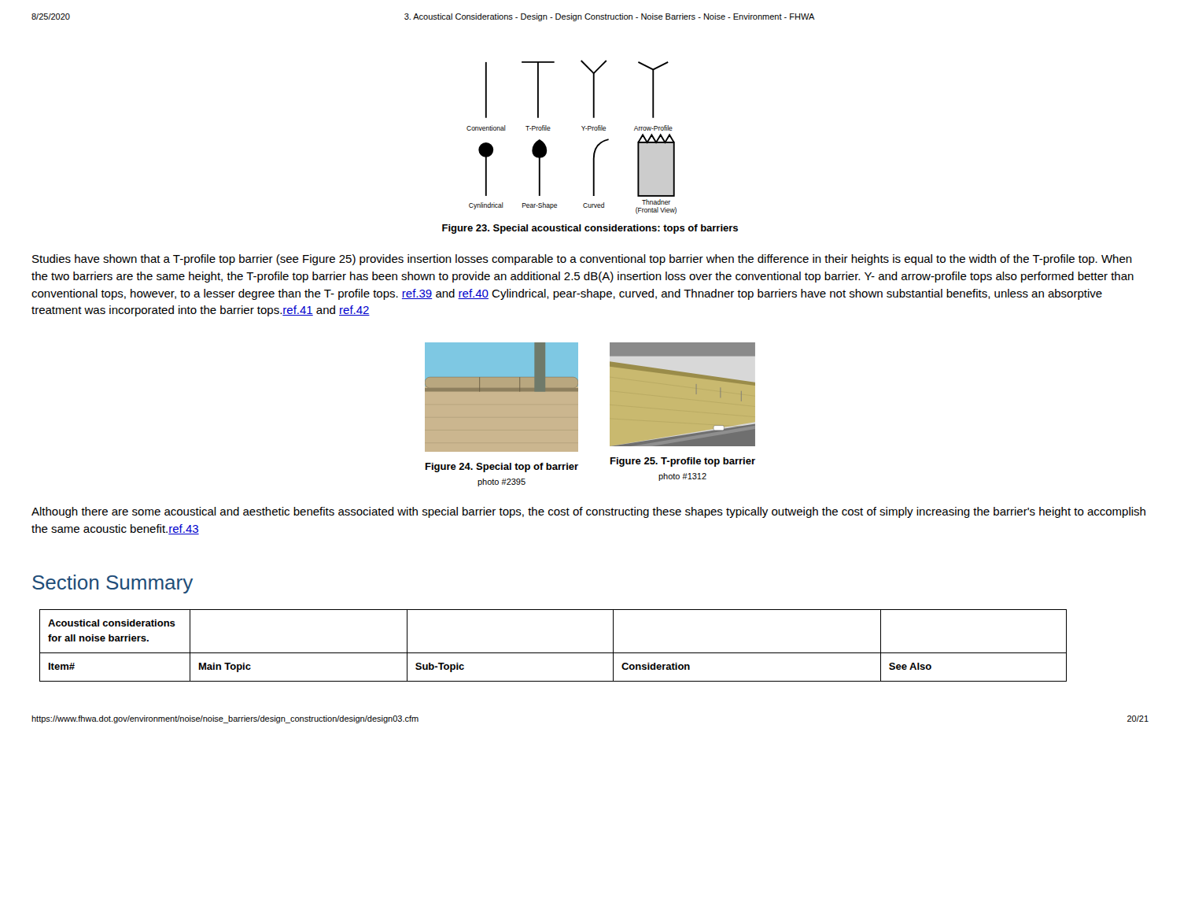8/25/2020
3. Acoustical Considerations - Design - Design Construction - Noise Barriers - Noise - Environment - FHWA
Conventional T-Profile Y-Profile Arrow-Profile Cynlindrical Pear-Shape Curved Thnadner (Frontal View)
Figure 23. Special acoustical considerations: tops of barriers
Studies have shown that a T-profile top barrier (see Figure 25) provides insertion losses comparable to a conventional top barrier when the difference in their heights is equal to the width of the T-profile top. When the two barriers are the same height, the T-profile top barrier has been shown to provide an additional 2.5 dB(A) insertion loss over the conventional top barrier. Y- and arrow-profile tops also performed better than conventional tops, however, to a lesser degree than the T- profile tops. ref.39 and ref.40 Cylindrical, pear-shape, curved, and Thnadner top barriers have not shown substantial benefits, unless an absorptive treatment was incorporated into the barrier tops.ref.41 and ref.42
Figure 24. Special top of barrier
photo #2395
Figure 25. T-profile top barrier
photo #1312
Although there are some acoustical and aesthetic benefits associated with special barrier tops, the cost of constructing these shapes typically outweigh the cost of simply increasing the barrier's height to accomplish the same acoustic benefit.ref.43
Section Summary
| Acoustical considerations for all noise barriers. | | | | |
| Item# | Main Topic | Sub-Topic | Consideration | See Also |
https://www.fhwa.dot.gov/environment/noise/noise_barriers/design_construction/design/design03.cfm
20/21